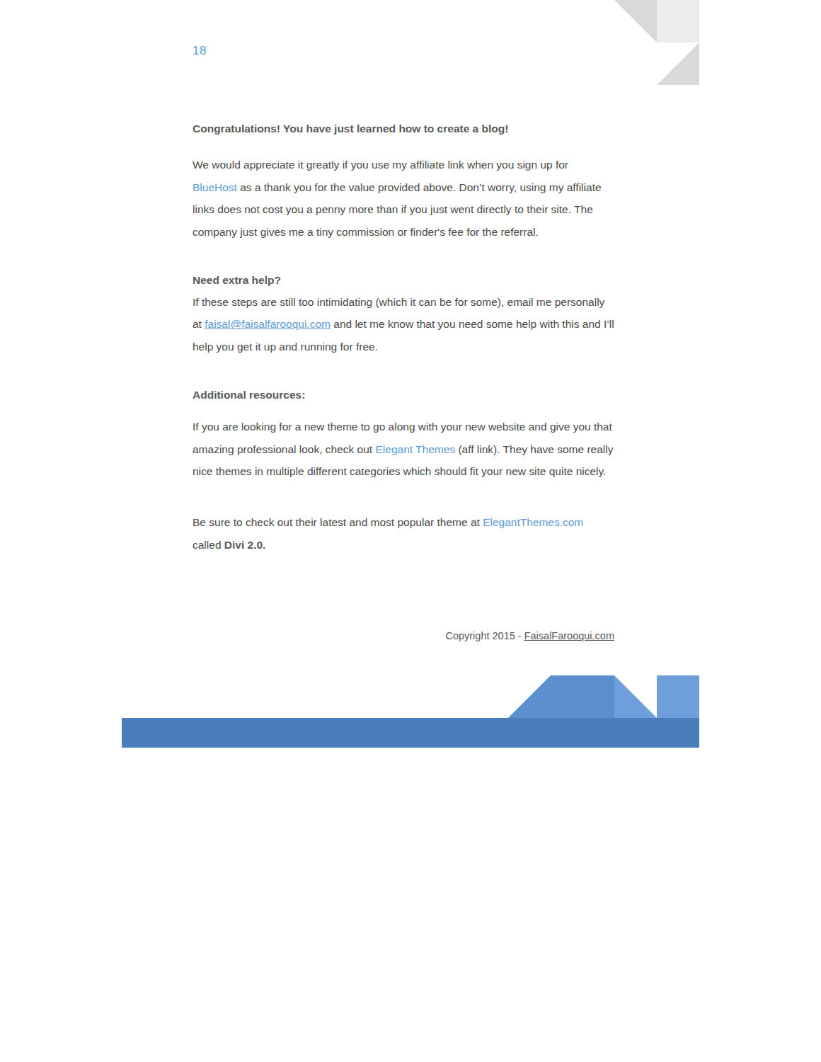18
Congratulations! You have just learned how to create a blog!
We would appreciate it greatly if you use my affiliate link when you sign up for BlueHost as a thank you for the value provided above. Don’t worry, using my affiliate links does not cost you a penny more than if you just went directly to their site. The company just gives me a tiny commission or finder's fee for the referral.
Need extra help?
If these steps are still too intimidating (which it can be for some), email me personally at faisal@faisalfarooqui.com and let me know that you need some help with this and I’ll help you get it up and running for free.
Additional resources:
If you are looking for a new theme to go along with your new website and give you that amazing professional look, check out Elegant Themes (aff link). They have some really nice themes in multiple different categories which should fit your new site quite nicely.
Be sure to check out their latest and most popular theme at ElegantThemes.com called Divi 2.0.
Copyright 2015 - FaisalFarooqui.com